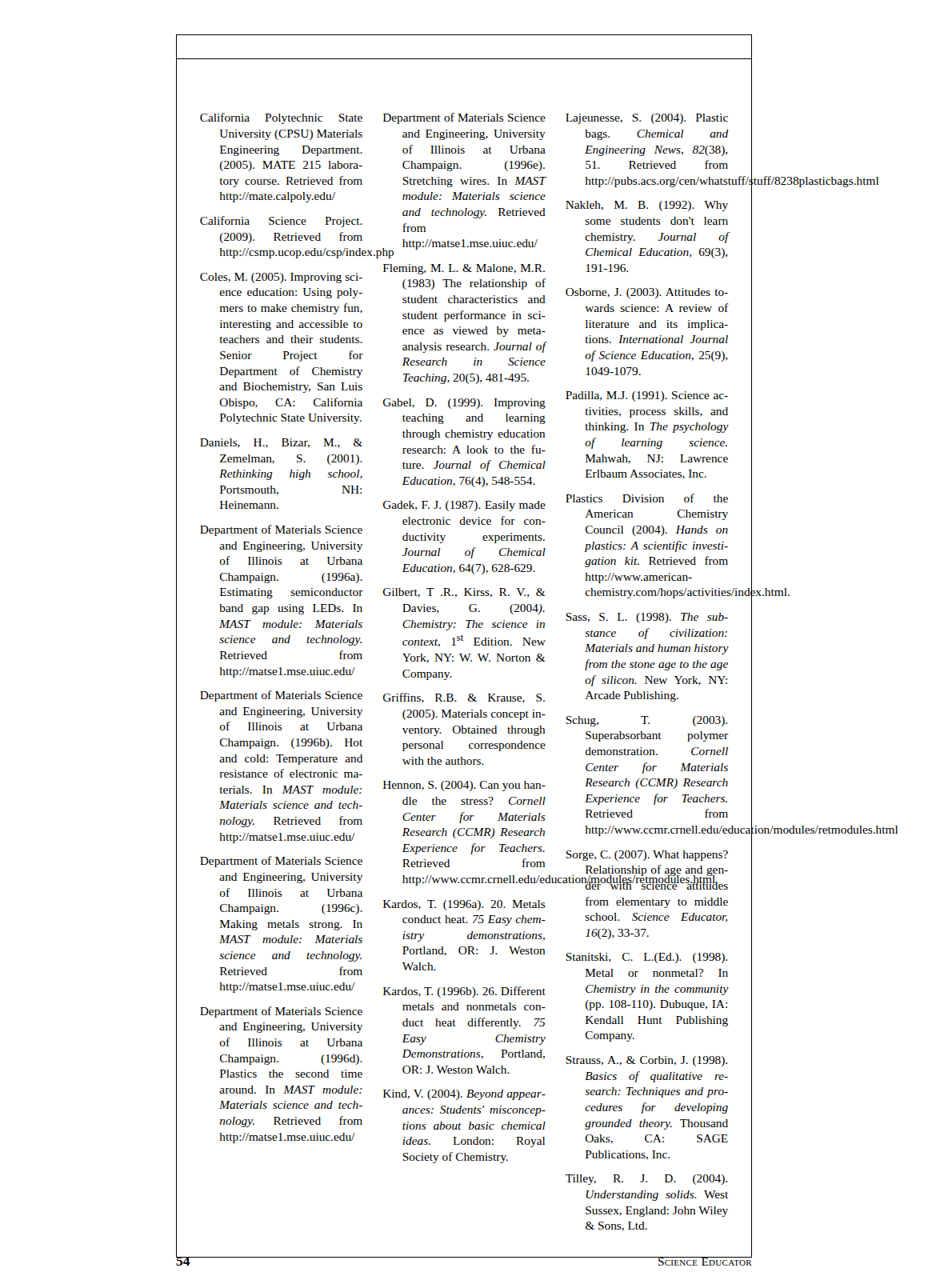California Polytechnic State University (CPSU) Materials Engineering Department. (2005). MATE 215 laboratory course. Retrieved from http://mate.calpoly.edu/
California Science Project. (2009). Retrieved from http://csmp.ucop.edu/csp/index.php
Coles, M. (2005). Improving science education: Using polymers to make chemistry fun, interesting and accessible to teachers and their students. Senior Project for Department of Chemistry and Biochemistry, San Luis Obispo, CA: California Polytechnic State University.
Daniels, H., Bizar, M., & Zemelman, S. (2001). Rethinking high school, Portsmouth, NH: Heinemann.
Department of Materials Science and Engineering, University of Illinois at Urbana Champaign. (1996a). Estimating semiconductor band gap using LEDs. In MAST module: Materials science and technology. Retrieved from http://matse1.mse.uiuc.edu/
Department of Materials Science and Engineering, University of Illinois at Urbana Champaign. (1996b). Hot and cold: Temperature and resistance of electronic materials. In MAST module: Materials science and technology. Retrieved from http://matse1.mse.uiuc.edu/
Department of Materials Science and Engineering, University of Illinois at Urbana Champaign. (1996c). Making metals strong. In MAST module: Materials science and technology. Retrieved from http://matse1.mse.uiuc.edu/
Department of Materials Science and Engineering, University of Illinois at Urbana Champaign. (1996d). Plastics the second time around. In MAST module: Materials science and technology. Retrieved from http://matse1.mse.uiuc.edu/
Department of Materials Science and Engineering, University of Illinois at Urbana Champaign. (1996e). Stretching wires. In MAST module: Materials science and technology. Retrieved from http://matse1.mse.uiuc.edu/
Fleming, M. L. & Malone, M.R. (1983) The relationship of student characteristics and student performance in science as viewed by meta-analysis research. Journal of Research in Science Teaching, 20(5), 481-495.
Gabel, D. (1999). Improving teaching and learning through chemistry education research: A look to the future. Journal of Chemical Education, 76(4), 548-554.
Gadek, F. J. (1987). Easily made electronic device for conductivity experiments. Journal of Chemical Education, 64(7), 628-629.
Gilbert, T .R., Kirss, R. V., & Davies, G. (2004). Chemistry: The science in context, 1st Edition. New York, NY: W. W. Norton & Company.
Griffins, R.B. & Krause, S. (2005). Materials concept inventory. Obtained through personal correspondence with the authors.
Hennon, S. (2004). Can you handle the stress? Cornell Center for Materials Research (CCMR) Research Experience for Teachers. Retrieved from http://www.ccmr.crnell.edu/education/modules/retmodules.html
Kardos, T. (1996a). 20. Metals conduct heat. 75 Easy chemistry demonstrations, Portland, OR: J. Weston Walch.
Kardos, T. (1996b). 26. Different metals and nonmetals conduct heat differently. 75 Easy Chemistry Demonstrations, Portland, OR: J. Weston Walch.
Kind, V. (2004). Beyond appearances: Students' misconceptions about basic chemical ideas. London: Royal Society of Chemistry.
Lajeunesse, S. (2004). Plastic bags. Chemical and Engineering News, 82(38), 51. Retrieved from http://pubs.acs.org/cen/whatstuff/stuff/8238plasticbags.html
Nakleh, M. B. (1992). Why some students don't learn chemistry. Journal of Chemical Education, 69(3), 191-196.
Osborne, J. (2003). Attitudes towards science: A review of literature and its implications. International Journal of Science Education, 25(9), 1049-1079.
Padilla, M.J. (1991). Science activities, process skills, and thinking. In The psychology of learning science. Mahwah, NJ: Lawrence Erlbaum Associates, Inc.
Plastics Division of the American Chemistry Council (2004). Hands on plastics: A scientific investigation kit. Retrieved from http://www.american-chemistry.com/hops/activities/index.html.
Sass, S. L. (1998). The substance of civilization: Materials and human history from the stone age to the age of silicon. New York, NY: Arcade Publishing.
Schug, T. (2003). Superabsorbant polymer demonstration. Cornell Center for Materials Research (CCMR) Research Experience for Teachers. Retrieved from http://www.ccmr.crnell.edu/education/modules/retmodules.html
Sorge, C. (2007). What happens? Relationship of age and gender with science attitudes from elementary to middle school. Science Educator, 16(2), 33-37.
Stanitski, C. L.(Ed.). (1998). Metal or nonmetal? In Chemistry in the community (pp. 108-110). Dubuque, IA: Kendall Hunt Publishing Company.
Strauss, A., & Corbin, J. (1998). Basics of qualitative research: Techniques and procedures for developing grounded theory. Thousand Oaks, CA: SAGE Publications, Inc.
Tilley, R. J. D. (2004). Understanding solids. West Sussex, England: John Wiley & Sons, Ltd.
54 Science Educator